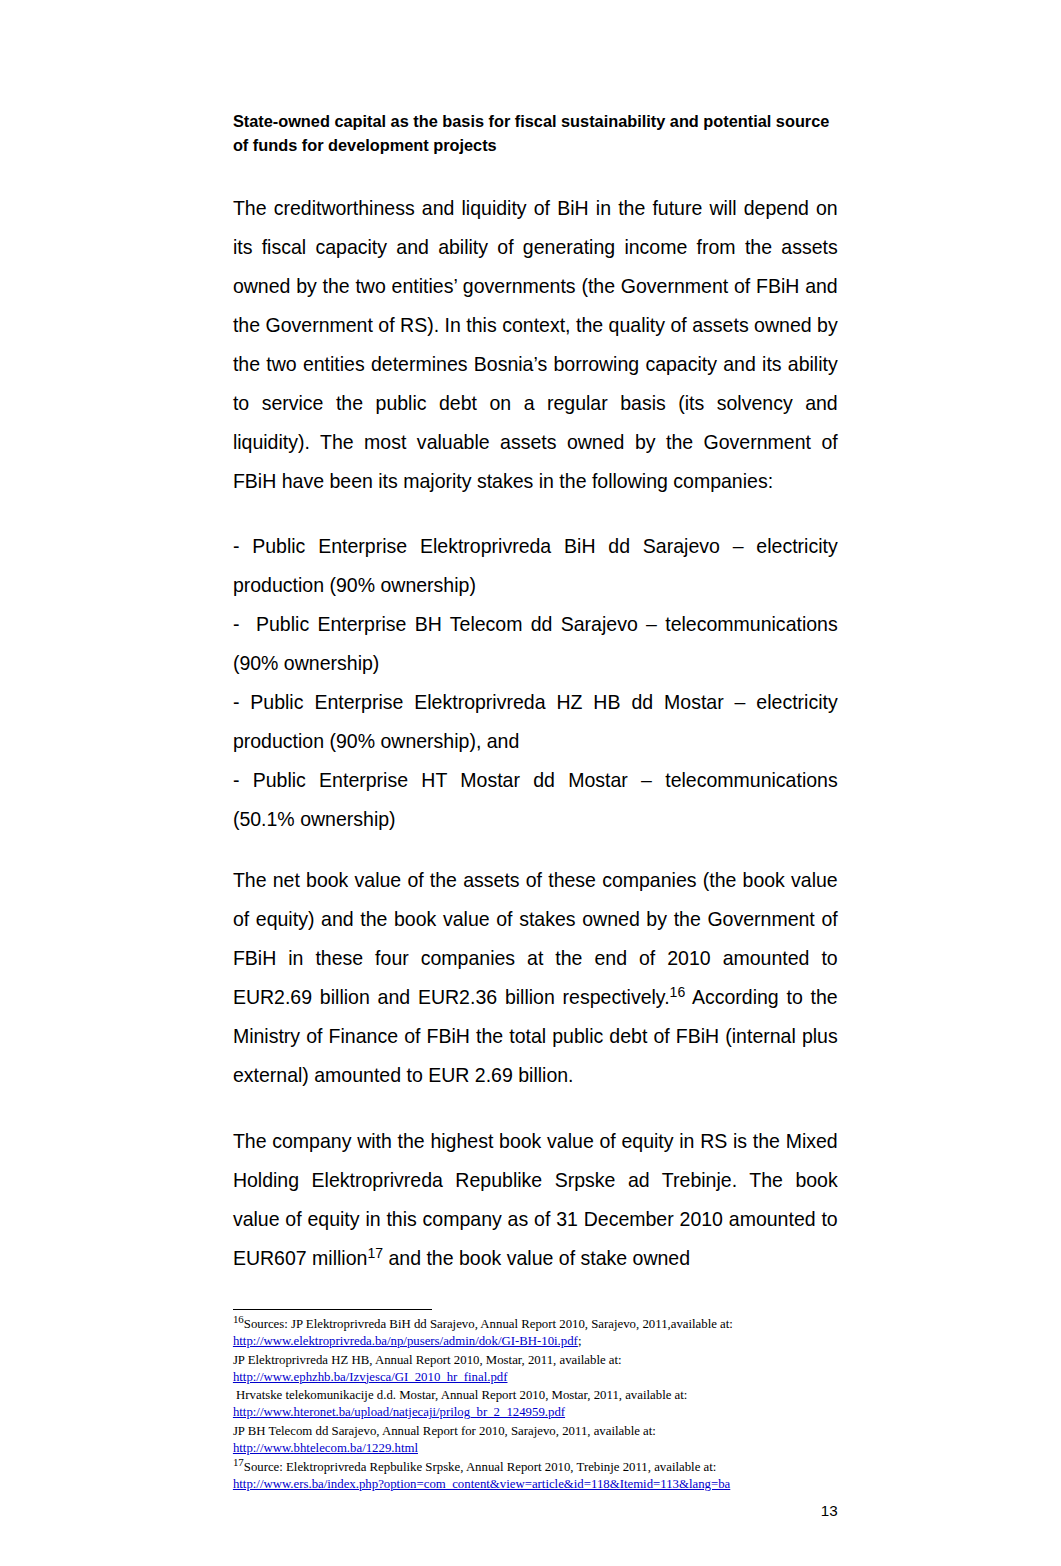State-owned capital as the basis for fiscal sustainability and potential source of funds for development projects
The creditworthiness and liquidity of BiH in the future will depend on its fiscal capacity and ability of generating income from the assets owned by the two entities’ governments (the Government of FBiH and the Government of RS). In this context, the quality of assets owned by the two entities determines Bosnia’s borrowing capacity and its ability to service the public debt on a regular basis (its solvency and liquidity). The most valuable assets owned by the Government of FBiH have been its majority stakes in the following companies:
- Public Enterprise Elektroprivreda BiH dd Sarajevo – electricity production (90% ownership)
- Public Enterprise BH Telecom dd Sarajevo – telecommunications (90% ownership)
- Public Enterprise Elektroprivreda HZ HB dd Mostar – electricity production (90% ownership), and
- Public Enterprise HT Mostar dd Mostar – telecommunications (50.1% ownership)
The net book value of the assets of these companies (the book value of equity) and the book value of stakes owned by the Government of FBiH in these four companies at the end of 2010 amounted to EUR2.69 billion and EUR2.36 billion respectively.16 According to the Ministry of Finance of FBiH the total public debt of FBiH (internal plus external) amounted to EUR 2.69 billion.
The company with the highest book value of equity in RS is the Mixed Holding Elektroprivreda Republike Srpske ad Trebinje. The book value of equity in this company as of 31 December 2010 amounted to EUR607 million17 and the book value of stake owned
16Sources: JP Elektroprivreda BiH dd Sarajevo, Annual Report 2010, Sarajevo, 2011,available at:
http://www.elektroprivreda.ba/np/pusers/admin/dok/GI-BH-10i.pdf;
JP Elektroprivreda HZ HB, Annual Report 2010, Mostar, 2011, available at:
http://www.ephzhb.ba/Izvjesca/GI_2010_hr_final.pdf
Hrvatske telekomunikacije d.d. Mostar, Annual Report 2010, Mostar, 2011, available at:
http://www.hteronet.ba/upload/natjecaji/prilog_br_2_124959.pdf
JP BH Telecom dd Sarajevo, Annual Report for 2010, Sarajevo, 2011, available at:
http://www.bhtelecom.ba/1229.html
17Source: Elektroprivreda Repbulike Srpske, Annual Report 2010, Trebinje 2011, available at:
http://www.ers.ba/index.php?option=com_content&view=article&id=118&Itemid=113&lang=ba
13